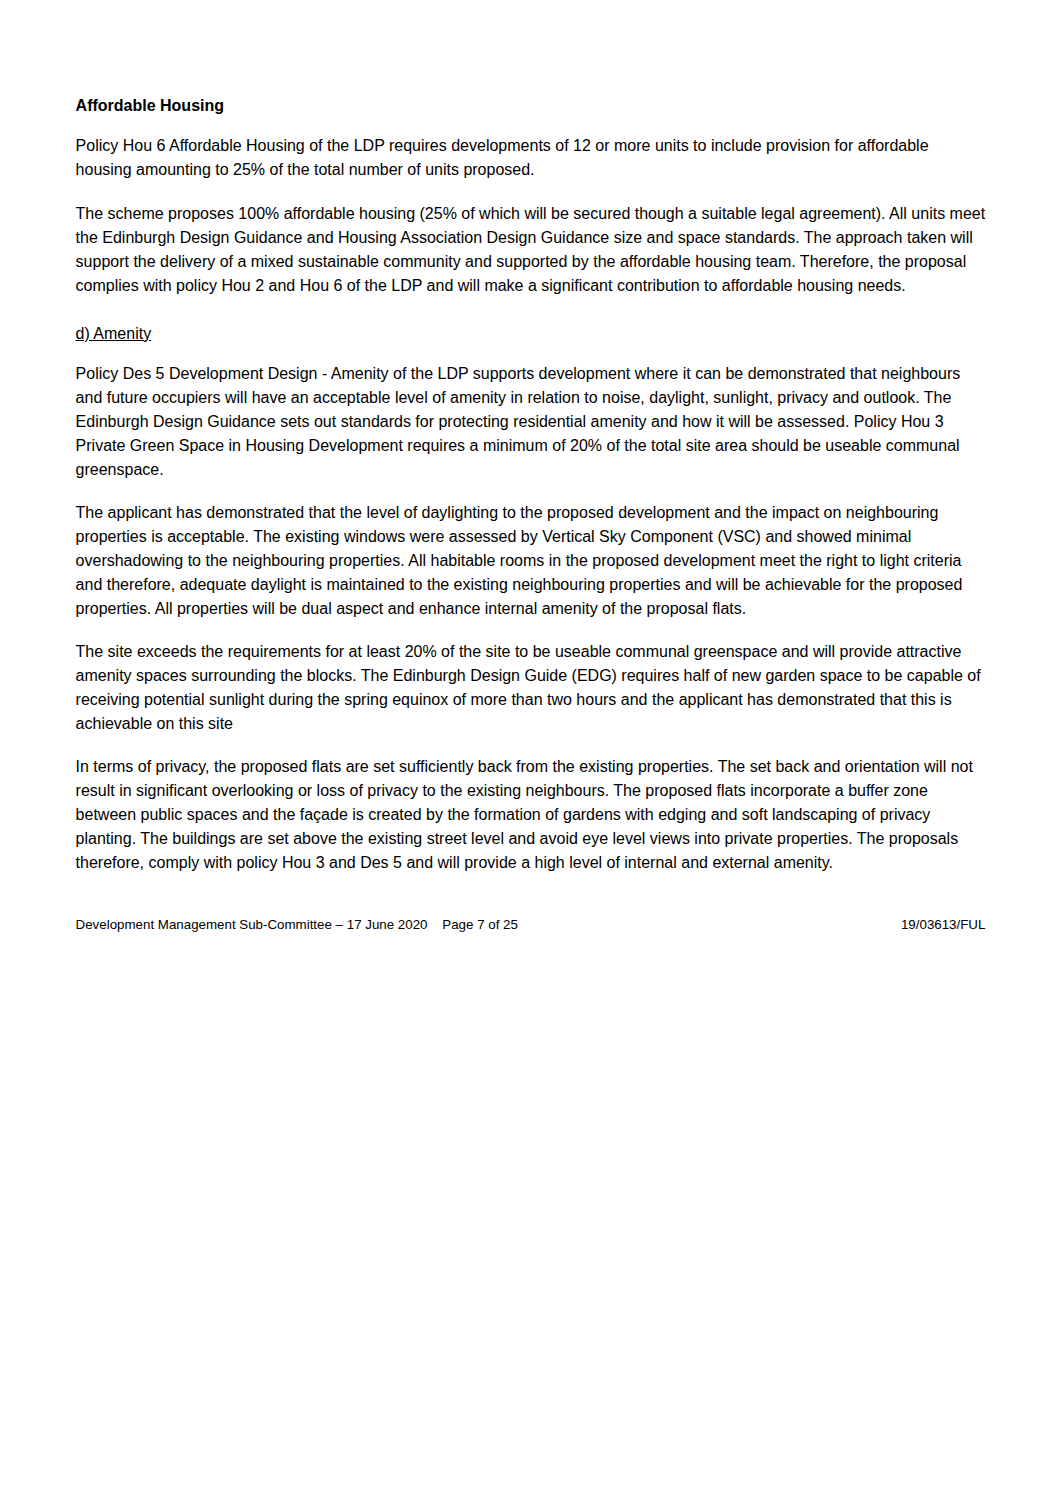Affordable Housing
Policy Hou 6 Affordable Housing of the LDP requires developments of 12 or more units to include provision for affordable housing amounting to 25% of the total number of units proposed.
The scheme proposes 100% affordable housing (25% of which will be secured though a suitable legal agreement). All units meet the Edinburgh Design Guidance and Housing Association Design Guidance size and space standards. The approach taken will support the delivery of a mixed sustainable community and supported by the affordable housing team. Therefore, the proposal complies with policy Hou 2 and Hou 6 of the LDP and will make a significant contribution to affordable housing needs.
d) Amenity
Policy Des 5 Development Design - Amenity of the LDP supports development where it can be demonstrated that neighbours and future occupiers will have an acceptable level of amenity in relation to noise, daylight, sunlight, privacy and outlook. The Edinburgh Design Guidance sets out standards for protecting residential amenity and how it will be assessed. Policy Hou 3 Private Green Space in Housing Development requires a minimum of 20% of the total site area should be useable communal greenspace.
The applicant has demonstrated that the level of daylighting to the proposed development and the impact on neighbouring properties is acceptable. The existing windows were assessed by Vertical Sky Component (VSC) and showed minimal overshadowing to the neighbouring properties. All habitable rooms in the proposed development meet the right to light criteria and therefore, adequate daylight is maintained to the existing neighbouring properties and will be achievable for the proposed properties. All properties will be dual aspect and enhance internal amenity of the proposal flats.
The site exceeds the requirements for at least 20% of the site to be useable communal greenspace and will provide attractive amenity spaces surrounding the blocks. The Edinburgh Design Guide (EDG) requires half of new garden space to be capable of receiving potential sunlight during the spring equinox of more than two hours and the applicant has demonstrated that this is achievable on this site
In terms of privacy, the proposed flats are set sufficiently back from the existing properties. The set back and orientation will not result in significant overlooking or loss of privacy to the existing neighbours. The proposed flats incorporate a buffer zone between public spaces and the façade is created by the formation of gardens with edging and soft landscaping of privacy planting. The buildings are set above the existing street level and avoid eye level views into private properties. The proposals therefore, comply with policy Hou 3 and Des 5 and will provide a high level of internal and external amenity.
Development Management Sub-Committee – 17 June 2020 Page 7 of 25 19/03613/FUL